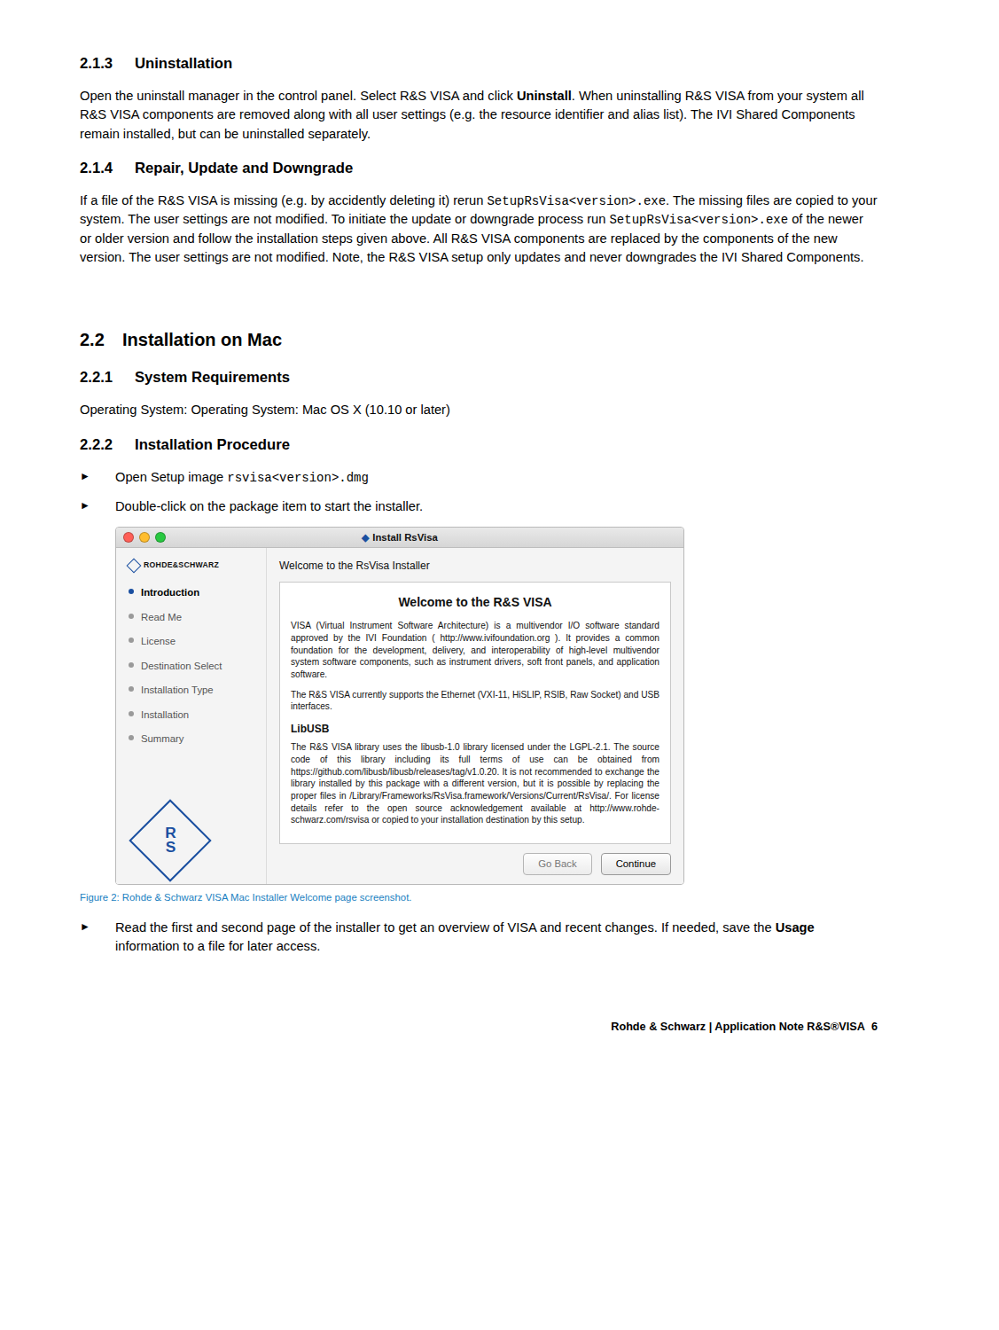2.1.3 Uninstallation
Open the uninstall manager in the control panel. Select R&S VISA and click Uninstall. When uninstalling R&S VISA from your system all R&S VISA components are removed along with all user settings (e.g. the resource identifier and alias list). The IVI Shared Components remain installed, but can be uninstalled separately.
2.1.4 Repair, Update and Downgrade
If a file of the R&S VISA is missing (e.g. by accidently deleting it) rerun SetupRsVisa<version>.exe. The missing files are copied to your system. The user settings are not modified. To initiate the update or downgrade process run SetupRsVisa<version>.exe of the newer or older version and follow the installation steps given above. All R&S VISA components are replaced by the components of the new version. The user settings are not modified. Note, the R&S VISA setup only updates and never downgrades the IVI Shared Components.
2.2 Installation on Mac
2.2.1 System Requirements
Operating System: Operating System: Mac OS X (10.10 or later)
2.2.2 Installation Procedure
Open Setup image rsvisa<version>.dmg
Double-click on the package item to start the installer.
◆Install RsVisa
ROHDE&SCHWARZ
Introduction
Read Me
License
Destination Select
Installation Type
Installation
Summary
R
S
Welcome to the RsVisa Installer
Welcome to the R&S VISA
VISA (Virtual Instrument Software Architecture) is a multivendor I/O software standard approved by the IVI Foundation ( http://www.ivifoundation.org ). It provides a common foundation for the development, delivery, and interoperability of high-level multivendor system software components, such as instrument drivers, soft front panels, and application software.
The R&S VISA currently supports the Ethernet (VXI-11, HiSLIP, RSIB, Raw Socket) and USB interfaces.
LibUSB
The R&S VISA library uses the libusb-1.0 library licensed under the LGPL-2.1. The source code of this library including its full terms of use can be obtained from https://github.com/libusb/libusb/releases/tag/v1.0.20. It is not recommended to exchange the library installed by this package with a different version, but it is possible by replacing the proper files in /Library/Frameworks/RsVisa.framework/Versions/Current/RsVisa/. For license details refer to the open source acknowledgement available at http://www.rohde-schwarz.com/rsvisa or copied to your installation destination by this setup.
Go Back
Continue
Figure 2: Rohde & Schwarz VISA Mac Installer Welcome page screenshot.
Read the first and second page of the installer to get an overview of VISA and recent changes. If needed, save the Usage information to a file for later access.
Rohde & Schwarz | Application Note R&S®VISA 6